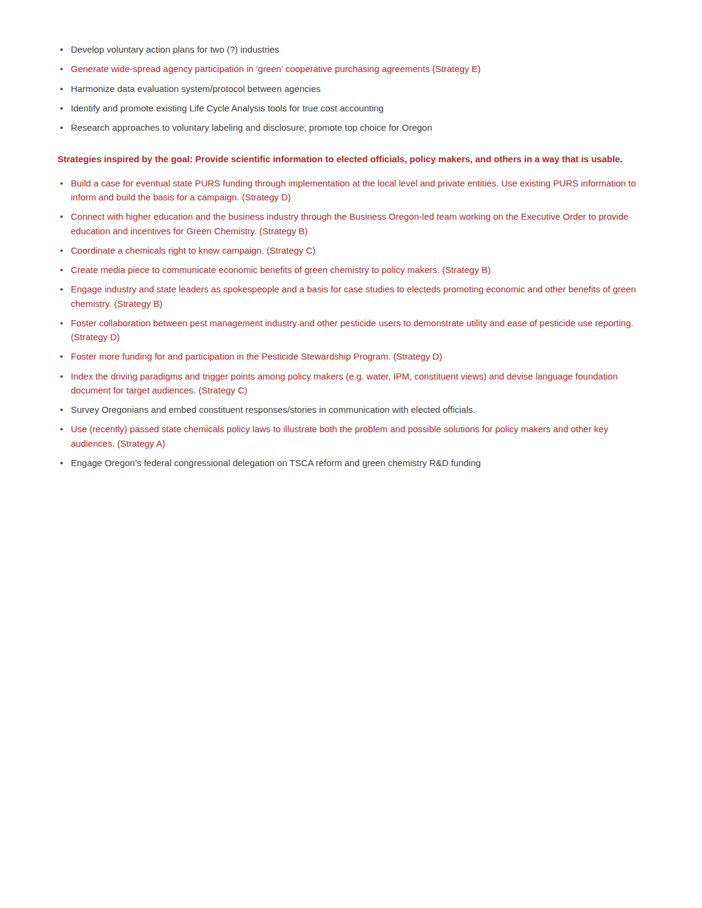Develop voluntary action plans for two (?) industries
Generate wide-spread agency participation in ‘green’ cooperative purchasing agreements (Strategy E)
Harmonize data evaluation system/protocol between agencies
Identify and promote existing Life Cycle Analysis tools for true cost accounting
Research approaches to voluntary labeling and disclosure; promote top choice for Oregon
Strategies inspired by the goal: Provide scientific information to elected officials, policy makers, and others in a way that is usable.
Build a case for eventual state PURS funding through implementation at the local level and private entities. Use existing PURS information to inform and build the basis for a campaign. (Strategy D)
Connect with higher education and the business industry through the Business Oregon-led team working on the Executive Order to provide education and incentives for Green Chemistry. (Strategy B)
Coordinate a chemicals right to know campaign. (Strategy C)
Create media piece to communicate economic benefits of green chemistry to policy makers. (Strategy B)
Engage industry and state leaders as spokespeople and a basis for case studies to electeds promoting economic and other benefits of green chemistry. (Strategy B)
Foster collaboration between pest management industry and other pesticide users to demonstrate utility and ease of pesticide use reporting. (Strategy D)
Foster more funding for and participation in the Pesticide Stewardship Program. (Strategy D)
Index the driving paradigms and trigger points among policy makers (e.g. water, IPM, constituent views) and devise language foundation document for target audiences. (Strategy C)
Survey Oregonians and embed constituent responses/stories in communication with elected officials.
Use (recently) passed state chemicals policy laws to illustrate both the problem and possible solutions for policy makers and other key audiences. (Strategy A)
Engage Oregon’s federal congressional delegation on TSCA reform and green chemistry R&D funding